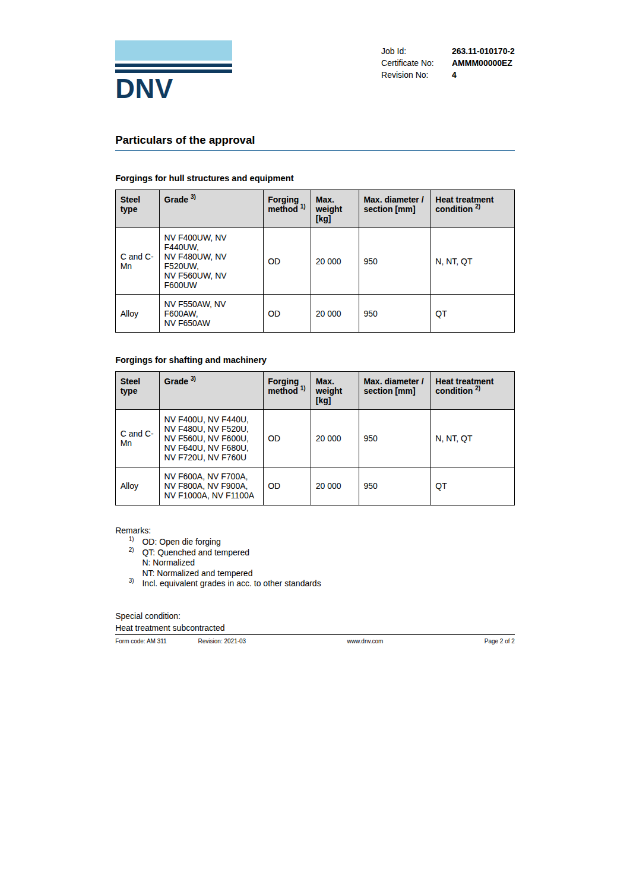DNV
| Job Id: | 263.11-010170-2 |
| Certificate No: | AMMM00000EZ |
| Revision No: | 4 |
Particulars of the approval
Forgings for hull structures and equipment
| Steel type | Grade 3) | Forging method 1) | Max. weight [kg] | Max. diameter / section [mm] | Heat treatment condition 2) |
| --- | --- | --- | --- | --- | --- |
| C and C-Mn | NV F400UW, NV F440UW, NV F480UW, NV F520UW, NV F560UW, NV F600UW | OD | 20 000 | 950 | N, NT, QT |
| Alloy | NV F550AW, NV F600AW, NV F650AW | OD | 20 000 | 950 | QT |
Forgings for shafting and machinery
| Steel type | Grade 3) | Forging method 1) | Max. weight [kg] | Max. diameter / section [mm] | Heat treatment condition 2) |
| --- | --- | --- | --- | --- | --- |
| C and C-Mn | NV F400U, NV F440U, NV F480U, NV F520U, NV F560U, NV F600U, NV F640U, NV F680U, NV F720U, NV F760U | OD | 20 000 | 950 | N, NT, QT |
| Alloy | NV F600A, NV F700A, NV F800A, NV F900A, NV F1000A, NV F1100A | OD | 20 000 | 950 | QT |
Remarks:
1) OD: Open die forging
2) QT: Quenched and tempered
N: Normalized
NT: Normalized and tempered
3) Incl. equivalent grades in acc. to other standards
Special condition:
Heat treatment subcontracted
Form code: AM 311
Revision: 2021-03
www.dnv.com
Page 2 of 2